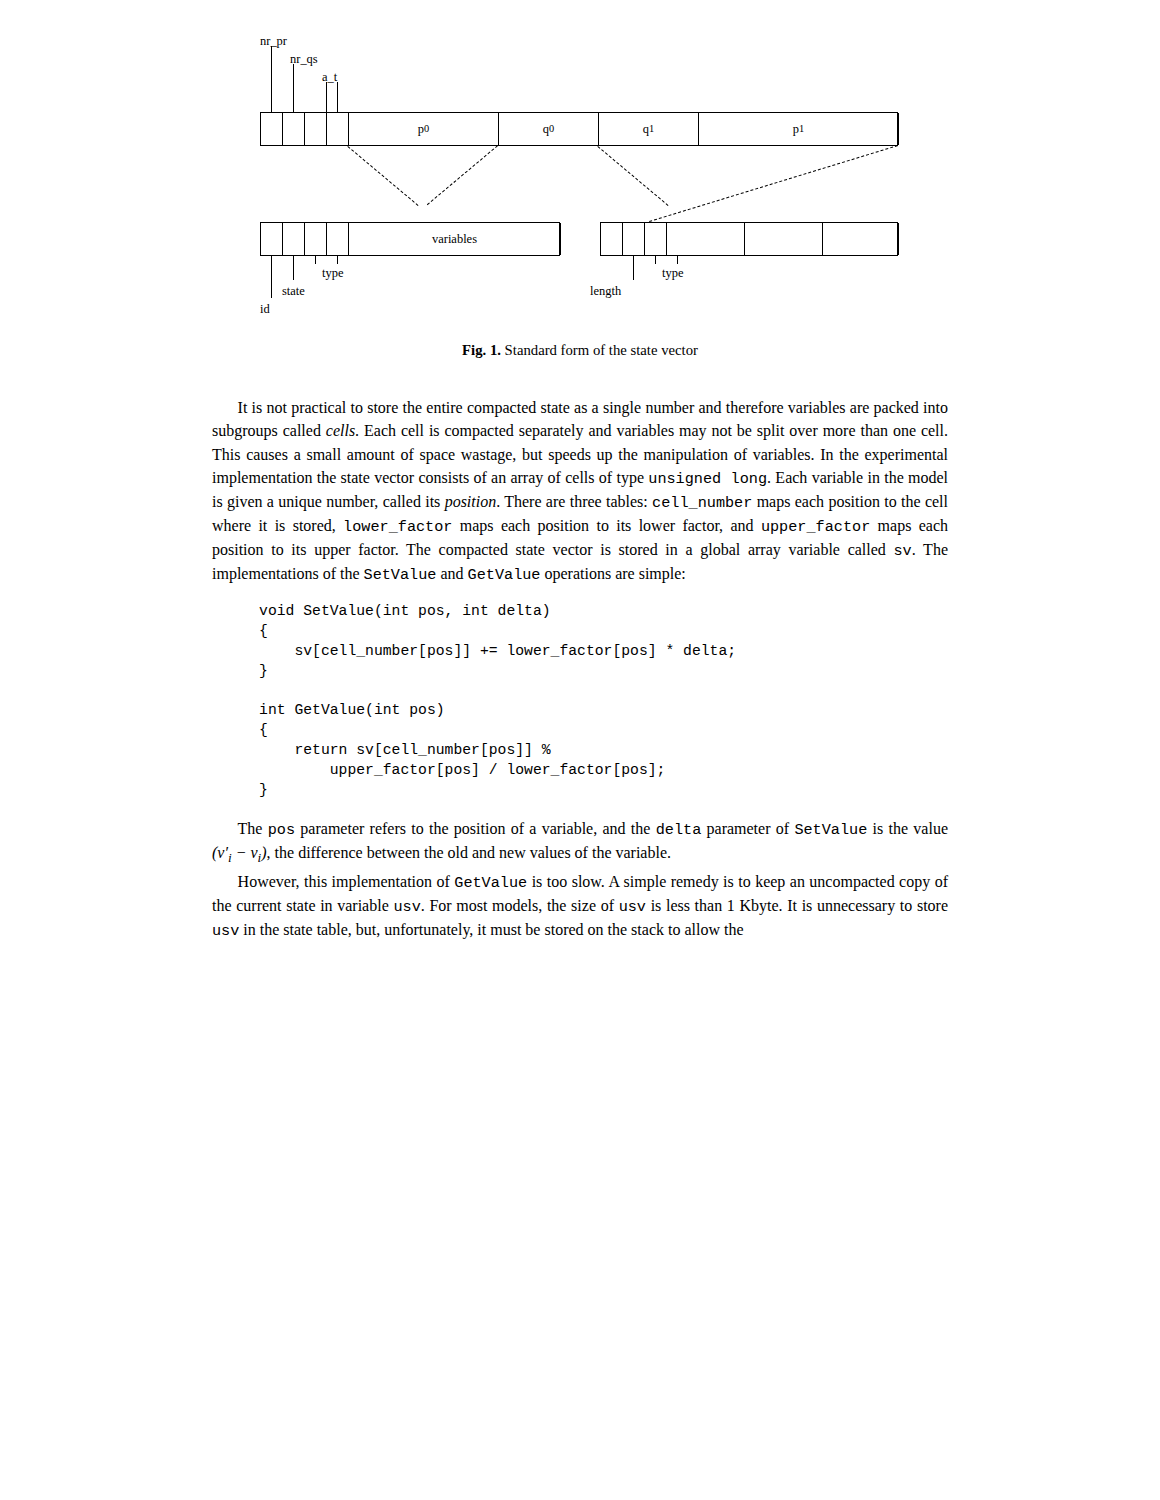p0
q0
q1
p1
nr_pr nr_qs a_t
variables
id state type length type
Fig. 1. Standard form of the state vector
It is not practical to store the entire compacted state as a single number and therefore variables are packed into subgroups called cells. Each cell is compacted separately and variables may not be split over more than one cell. This causes a small amount of space wastage, but speeds up the manipulation of variables. In the experimental implementation the state vector consists of an array of cells of type unsigned long. Each variable in the model is given a unique number, called its position. There are three tables: cell_number maps each position to the cell where it is stored, lower_factor maps each position to its lower factor, and upper_factor maps each position to its upper factor. The compacted state vector is stored in a global array variable called sv. The implementations of the SetValue and GetValue operations are simple:
void SetValue(int pos, int delta)
{
    sv[cell_number[pos]] += lower_factor[pos] * delta;
}

int GetValue(int pos)
{
    return sv[cell_number[pos]] %
        upper_factor[pos] / lower_factor[pos];
}
The pos parameter refers to the position of a variable, and the delta parameter of SetValue is the value (v′i − vi), the difference between the old and new values of the variable.
However, this implementation of GetValue is too slow. A simple remedy is to keep an uncompacted copy of the current state in variable usv. For most models, the size of usv is less than 1 Kbyte. It is unnecessary to store usv in the state table, but, unfortunately, it must be stored on the stack to allow the